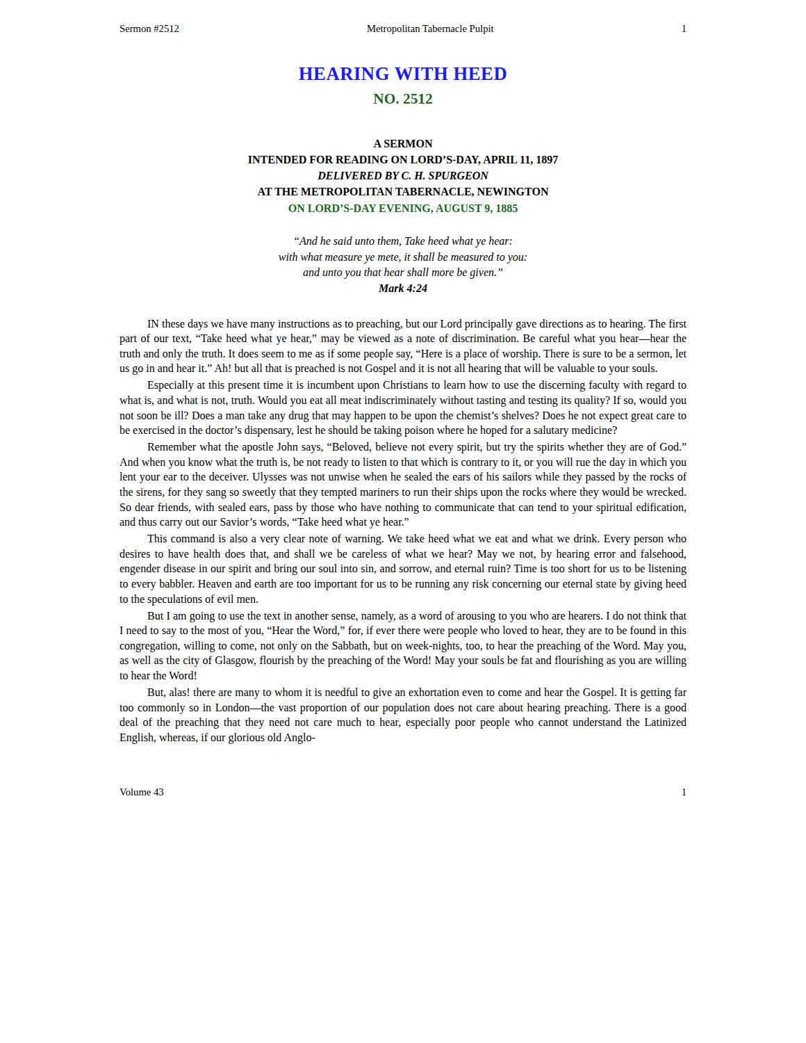Sermon #2512 Metropolitan Tabernacle Pulpit 1
HEARING WITH HEED
NO. 2512
A SERMON
INTENDED FOR READING ON LORD’S-DAY, APRIL 11, 1897
DELIVERED BY C. H. SPURGEON
AT THE METROPOLITAN TABERNACLE, NEWINGTON
ON LORD’S-DAY EVENING, AUGUST 9, 1885
“And he said unto them, Take heed what ye hear:
with what measure ye mete, it shall be measured to you:
and unto you that hear shall more be given.”
Mark 4:24
IN these days we have many instructions as to preaching, but our Lord principally gave directions as to hearing. The first part of our text, “Take heed what ye hear,” may be viewed as a note of discrimination. Be careful what you hear—hear the truth and only the truth. It does seem to me as if some people say, “Here is a place of worship. There is sure to be a sermon, let us go in and hear it.” Ah! but all that is preached is not Gospel and it is not all hearing that will be valuable to your souls.
Especially at this present time it is incumbent upon Christians to learn how to use the discerning faculty with regard to what is, and what is not, truth. Would you eat all meat indiscriminately without tasting and testing its quality? If so, would you not soon be ill? Does a man take any drug that may happen to be upon the chemist’s shelves? Does he not expect great care to be exercised in the doctor’s dispensary, lest he should be taking poison where he hoped for a salutary medicine?
Remember what the apostle John says, “Beloved, believe not every spirit, but try the spirits whether they are of God.” And when you know what the truth is, be not ready to listen to that which is contrary to it, or you will rue the day in which you lent your ear to the deceiver. Ulysses was not unwise when he sealed the ears of his sailors while they passed by the rocks of the sirens, for they sang so sweetly that they tempted mariners to run their ships upon the rocks where they would be wrecked. So dear friends, with sealed ears, pass by those who have nothing to communicate that can tend to your spiritual edification, and thus carry out our Savior’s words, “Take heed what ye hear.”
This command is also a very clear note of warning. We take heed what we eat and what we drink. Every person who desires to have health does that, and shall we be careless of what we hear? May we not, by hearing error and falsehood, engender disease in our spirit and bring our soul into sin, and sorrow, and eternal ruin? Time is too short for us to be listening to every babbler. Heaven and earth are too important for us to be running any risk concerning our eternal state by giving heed to the speculations of evil men.
But I am going to use the text in another sense, namely, as a word of arousing to you who are hearers. I do not think that I need to say to the most of you, “Hear the Word,” for, if ever there were people who loved to hear, they are to be found in this congregation, willing to come, not only on the Sabbath, but on week-nights, too, to hear the preaching of the Word. May you, as well as the city of Glasgow, flourish by the preaching of the Word! May your souls be fat and flourishing as you are willing to hear the Word!
But, alas! there are many to whom it is needful to give an exhortation even to come and hear the Gospel. It is getting far too commonly so in London—the vast proportion of our population does not care about hearing preaching. There is a good deal of the preaching that they need not care much to hear, especially poor people who cannot understand the Latinized English, whereas, if our glorious old Anglo-
Volume 43 1